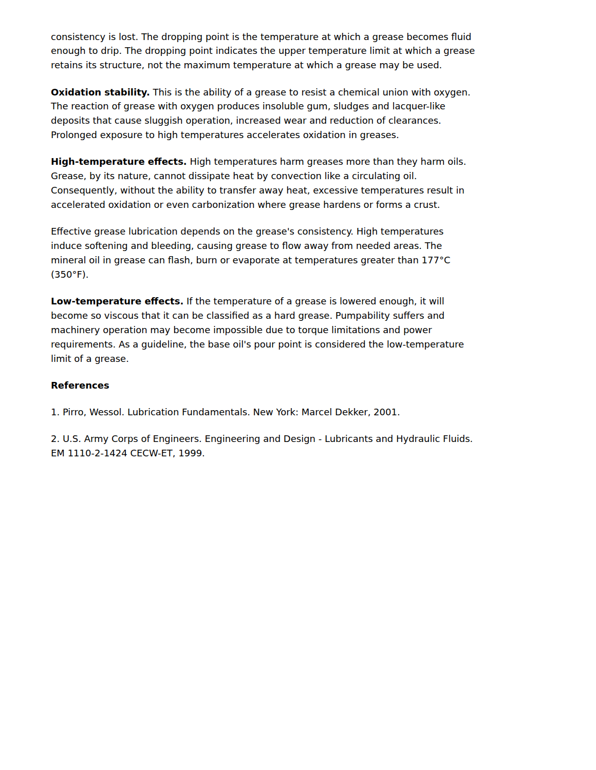consistency is lost. The dropping point is the temperature at which a grease becomes fluid enough to drip. The dropping point indicates the upper temperature limit at which a grease retains its structure, not the maximum temperature at which a grease may be used.
Oxidation stability. This is the ability of a grease to resist a chemical union with oxygen. The reaction of grease with oxygen produces insoluble gum, sludges and lacquer-like deposits that cause sluggish operation, increased wear and reduction of clearances. Prolonged exposure to high temperatures accelerates oxidation in greases.
High-temperature effects. High temperatures harm greases more than they harm oils. Grease, by its nature, cannot dissipate heat by convection like a circulating oil. Consequently, without the ability to transfer away heat, excessive temperatures result in accelerated oxidation or even carbonization where grease hardens or forms a crust.
Effective grease lubrication depends on the grease's consistency. High temperatures induce softening and bleeding, causing grease to flow away from needed areas. The mineral oil in grease can flash, burn or evaporate at temperatures greater than 177°C (350°F).
Low-temperature effects. If the temperature of a grease is lowered enough, it will become so viscous that it can be classified as a hard grease. Pumpability suffers and machinery operation may become impossible due to torque limitations and power requirements. As a guideline, the base oil's pour point is considered the low-temperature limit of a grease.
References
1. Pirro, Wessol. Lubrication Fundamentals. New York: Marcel Dekker, 2001.
2. U.S. Army Corps of Engineers. Engineering and Design - Lubricants and Hydraulic Fluids. EM 1110-2-1424 CECW-ET, 1999.